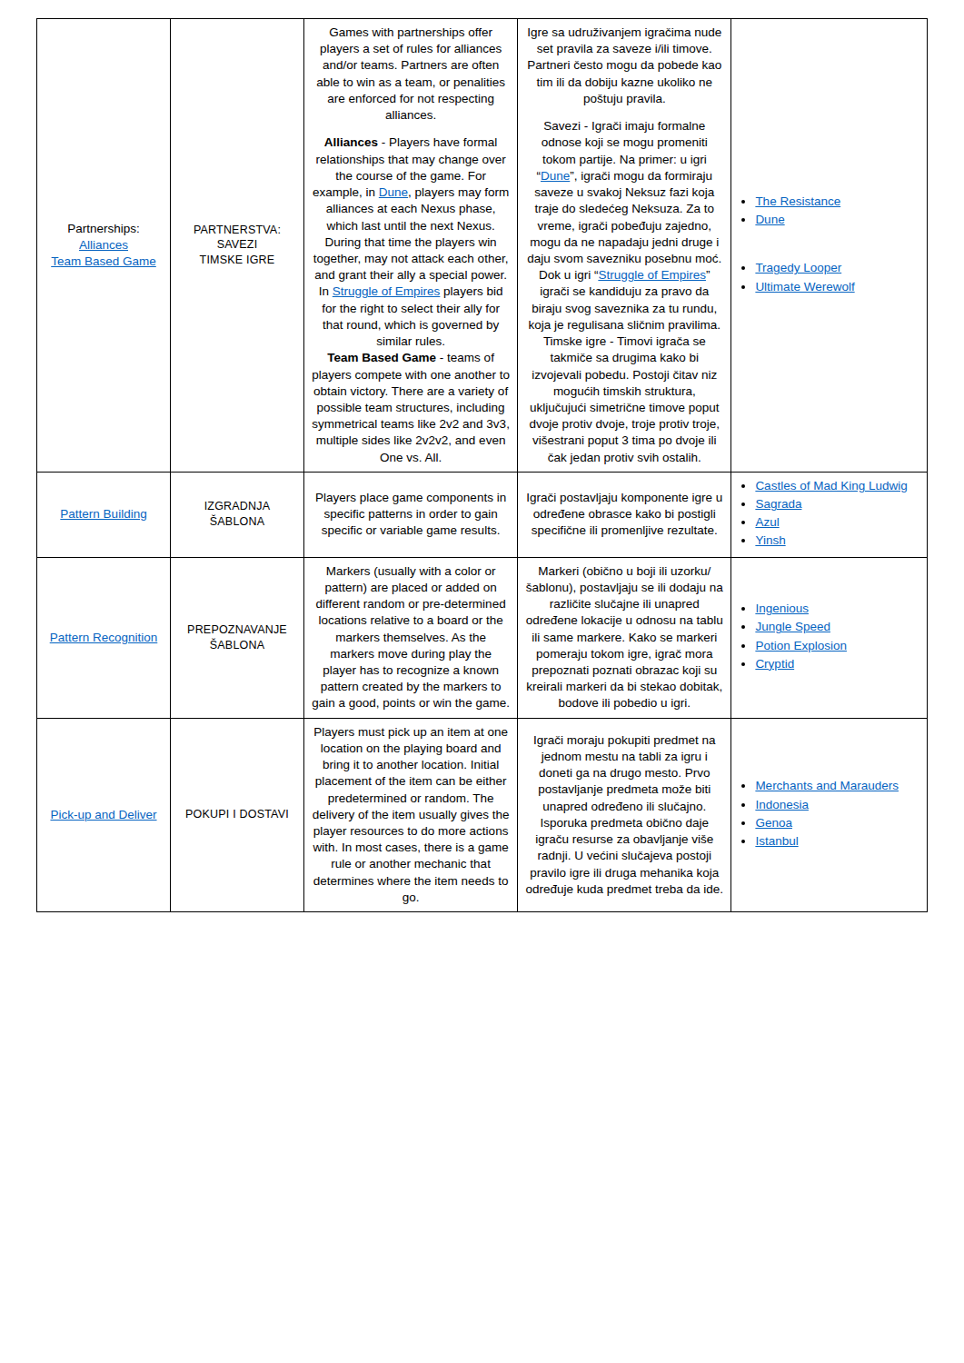| Partnerships: Alliances Team Based Game | PARTNERSTVA: SAVEZI TIMSKE IGRE | Games with partnerships offer players a set of rules for alliances and/or teams. Partners are often able to win as a team, or penalities are enforced for not respecting alliances. Alliances - Players have formal relationships that may change over the course of the game. For example, in Dune , players may form alliances at each Nexus phase, which last until the next Nexus. During that time the players win together, may not attack each other, and grant their ally a special power. In Struggle of Empires players bid for the right to select their ally for that round, which is governed by similar rules. Team Based Game - teams of players compete with one another to obtain victory. There are a variety of possible team structures, including symmetrical teams like 2v2 and 3v3, multiple sides like 2v2v2, and even One vs. All. | Igre sa udruživanjem igračima nude set pravila za saveze i/ili timove. Partneri često mogu da pobede kao tim ili da dobiju kazne ukoliko ne poštuju pravila. Savezi - Igrači imaju formalne odnose koji se mogu promeniti tokom partije. Na primer: u igri “ Dune ”, igrači mogu da formiraju saveze u svakoj Neksuz fazi koja traje do sledećeg Neksuza. Za to vreme, igrači pobeđuju zajedno, mogu da ne napadaju jedni druge i daju svom savezniku posebnu moć. Dok u igri “ Struggle of Empires ” igrači se kandiduju za pravo da biraju svog saveznika za tu rundu, koja je regulisana sličnim pravilima. Timske igre - Timovi igrača se takmiče sa drugima kako bi izvojevali pobedu. Postoji čitav niz mogućih timskih struktura, uključujući simetrične timove poput dvoje protiv dvoje, troje protiv troje, višestrani poput 3 tima po dvoje ili čak jedan protiv svih ostalih. | The Resistance Dune Tragedy Looper Ultimate Werewolf |
| Pattern Building | IZGRADNJA ŠABLONA | Players place game components in specific patterns in order to gain specific or variable game results. | Igrači postavljaju komponente igre u određene obrasce kako bi postigli specifične ili promenljive rezultate. | Castles of Mad King Ludwig Sagrada Azul Yinsh |
| Pattern Recognition | PREPOZNAVANJE ŠABLONA | Markers (usually with a color or pattern) are placed or added on different random or pre-determined locations relative to a board or the markers themselves. As the markers move during play the player has to recognize a known pattern created by the markers to gain a good, points or win the game. | Markeri (obično u boji ili uzorku/šablonu), postavljaju se ili dodaju na različite slučajne ili unapred određene lokacije u odnosu na tablu ili same markere. Kako se markeri pomeraju tokom igre, igrač mora prepoznati poznati obrazac koji su kreirali markeri da bi stekao dobitak, bodove ili pobedio u igri. | Ingenious Jungle Speed Potion Explosion Cryptid |
| Pick-up and Deliver | POKUPI I DOSTAVI | Players must pick up an item at one location on the playing board and bring it to another location. Initial placement of the item can be either predetermined or random. The delivery of the item usually gives the player resources to do more actions with. In most cases, there is a game rule or another mechanic that determines where the item needs to go. | Igrači moraju pokupiti predmet na jednom mestu na tabli za igru i doneti ga na drugo mesto. Prvo postavljanje predmeta može biti unapred određeno ili slučajno. Isporuka predmeta obično daje igraču resurse za obavljanje više radnji. U većini slučajeva postoji pravilo igre ili druga mehanika koja određuje kuda predmet treba da ide. | Merchants and Marauders Indonesia Genoa Istanbul |